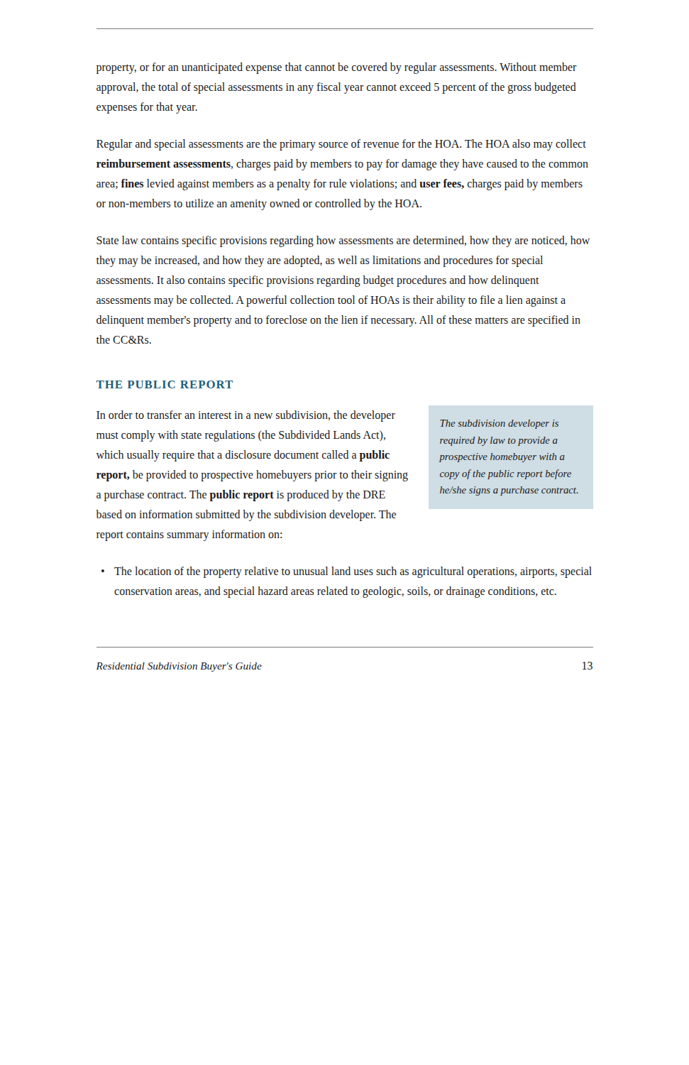property, or for an unanticipated expense that cannot be covered by regular assessments. Without member approval, the total of special assessments in any fiscal year cannot exceed 5 percent of the gross budgeted expenses for that year.
Regular and special assessments are the primary source of revenue for the HOA. The HOA also may collect reimbursement assessments, charges paid by members to pay for damage they have caused to the common area; fines levied against members as a penalty for rule violations; and user fees, charges paid by members or non-members to utilize an amenity owned or controlled by the HOA.
State law contains specific provisions regarding how assessments are determined, how they are noticed, how they may be increased, and how they are adopted, as well as limitations and procedures for special assessments. It also contains specific provisions regarding budget procedures and how delinquent assessments may be collected. A powerful collection tool of HOAs is their ability to file a lien against a delinquent member's property and to foreclose on the lien if necessary. All of these matters are specified in the CC&Rs.
The Public Report
The subdivision developer is required by law to provide a prospective homebuyer with a copy of the public report before he/she signs a purchase contract.
In order to transfer an interest in a new subdivision, the developer must comply with state regulations (the Subdivided Lands Act), which usually require that a disclosure document called a public report, be provided to prospective homebuyers prior to their signing a purchase contract. The public report is produced by the DRE based on information submitted by the subdivision developer. The report contains summary information on:
The location of the property relative to unusual land uses such as agricultural operations, airports, special conservation areas, and special hazard areas related to geologic, soils, or drainage conditions, etc.
Residential Subdivision Buyer's Guide 13